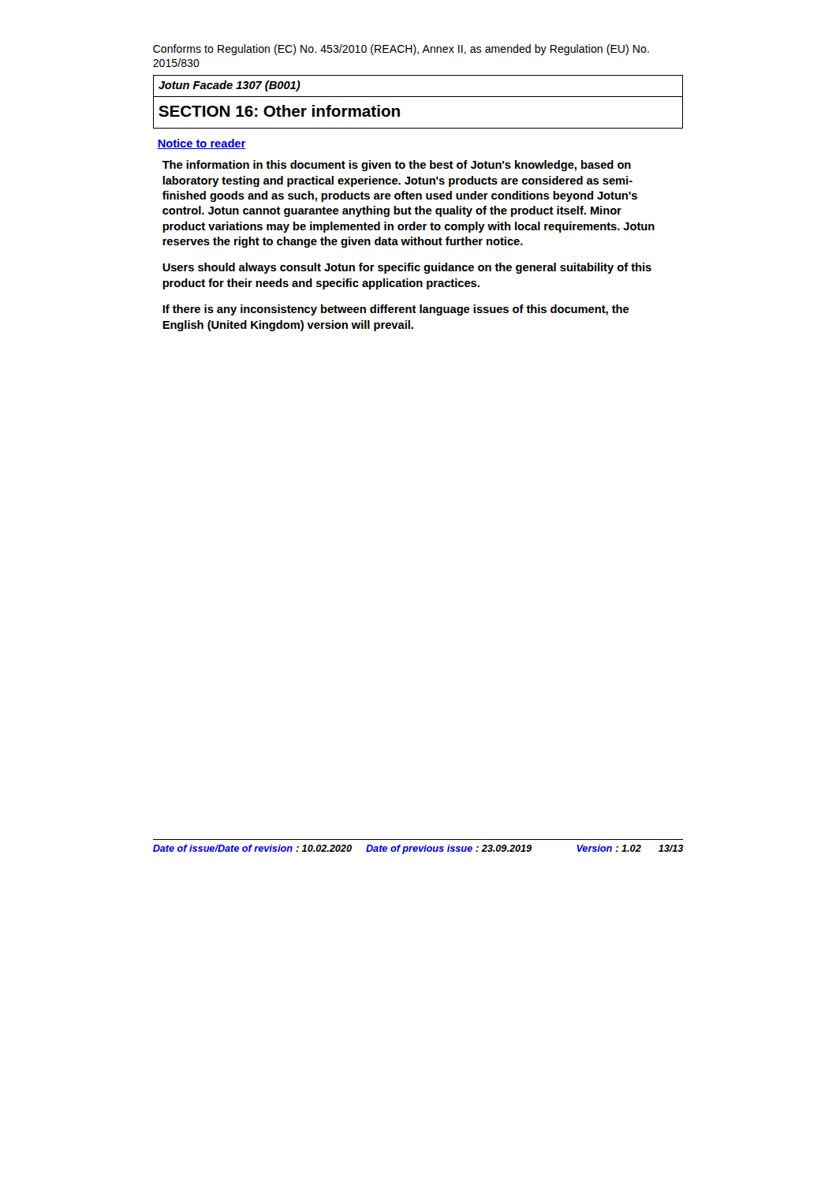Conforms to Regulation (EC) No. 453/2010 (REACH), Annex II, as amended by Regulation (EU) No. 2015/830
Jotun Facade 1307 (B001)
SECTION 16: Other information
Notice to reader
The information in this document is given to the best of Jotun's knowledge, based on laboratory testing and practical experience. Jotun's products are considered as semi-finished goods and as such, products are often used under conditions beyond Jotun's control. Jotun cannot guarantee anything but the quality of the product itself. Minor product variations may be implemented in order to comply with local requirements. Jotun reserves the right to change the given data without further notice.
Users should always consult Jotun for specific guidance on the general suitability of this product for their needs and specific application practices.
If there is any inconsistency between different language issues of this document, the English (United Kingdom) version will prevail.
Date of issue/Date of revision : 10.02.2020 Date of previous issue : 23.09.2019
Version : 1.02 13/13